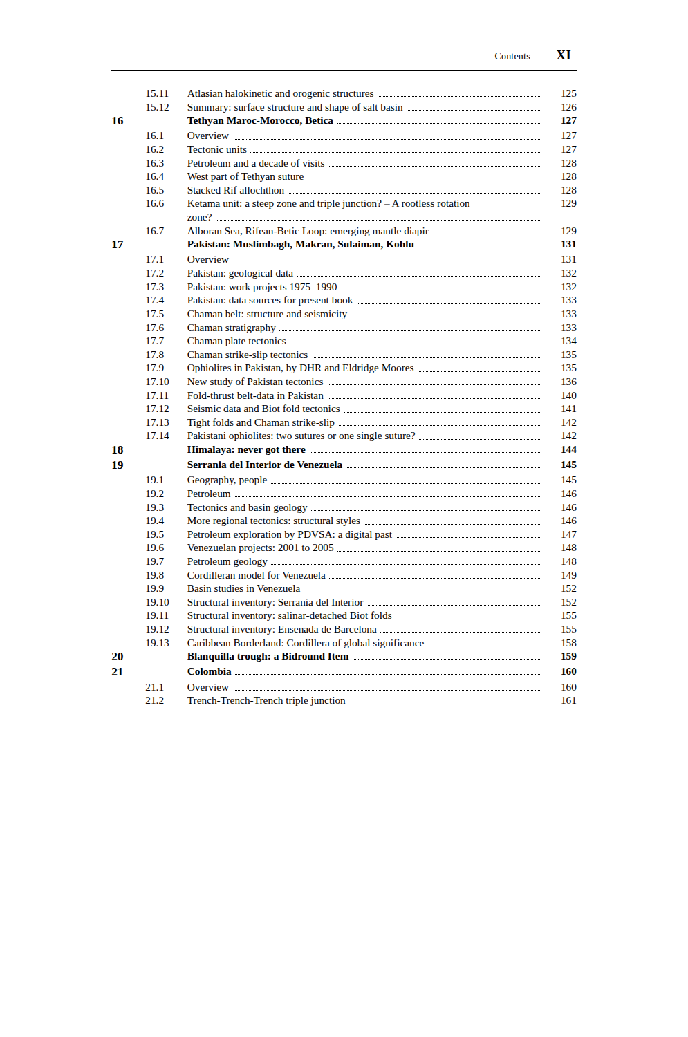Contents XI
| | 15.11 | Atlasian halokinetic and orogenic structures | 125 |
| | 15.12 | Summary: surface structure and shape of salt basin | 126 |
| 16 | | Tethyan Maroc-Morocco, Betica | 127 |
| | 16.1 | Overview | 127 |
| | 16.2 | Tectonic units | 127 |
| | 16.3 | Petroleum and a decade of visits | 128 |
| | 16.4 | West part of Tethyan suture | 128 |
| | 16.5 | Stacked Rif allochthon | 128 |
| | 16.6 | Ketama unit: a steep zone and triple junction? – A rootless rotation zone? | 129 |
| | 16.7 | Alboran Sea, Rifean-Betic Loop: emerging mantle diapir | 129 |
| 17 | | Pakistan: Muslimbagh, Makran, Sulaiman, Kohlu | 131 |
| | 17.1 | Overview | 131 |
| | 17.2 | Pakistan: geological data | 132 |
| | 17.3 | Pakistan: work projects 1975–1990 | 132 |
| | 17.4 | Pakistan: data sources for present book | 133 |
| | 17.5 | Chaman belt: structure and seismicity | 133 |
| | 17.6 | Chaman stratigraphy | 133 |
| | 17.7 | Chaman plate tectonics | 134 |
| | 17.8 | Chaman strike-slip tectonics | 135 |
| | 17.9 | Ophiolites in Pakistan, by DHR and Eldridge Moores | 135 |
| | 17.10 | New study of Pakistan tectonics | 136 |
| | 17.11 | Fold-thrust belt-data in Pakistan | 140 |
| | 17.12 | Seismic data and Biot fold tectonics | 141 |
| | 17.13 | Tight folds and Chaman strike-slip | 142 |
| | 17.14 | Pakistani ophiolites: two sutures or one single suture? | 142 |
| 18 | | Himalaya: never got there | 144 |
| 19 | | Serrania del Interior de Venezuela | 145 |
| | 19.1 | Geography, people | 145 |
| | 19.2 | Petroleum | 146 |
| | 19.3 | Tectonics and basin geology | 146 |
| | 19.4 | More regional tectonics: structural styles | 146 |
| | 19.5 | Petroleum exploration by PDVSA: a digital past | 147 |
| | 19.6 | Venezuelan projects: 2001 to 2005 | 148 |
| | 19.7 | Petroleum geology | 148 |
| | 19.8 | Cordilleran model for Venezuela | 149 |
| | 19.9 | Basin studies in Venezuela | 152 |
| | 19.10 | Structural inventory: Serrania del Interior | 152 |
| | 19.11 | Structural inventory: salinar-detached Biot folds | 155 |
| | 19.12 | Structural inventory: Ensenada de Barcelona | 155 |
| | 19.13 | Caribbean Borderland: Cordillera of global significance | 158 |
| 20 | | Blanquilla trough: a Bidround Item | 159 |
| 21 | | Colombia | 160 |
| | 21.1 | Overview | 160 |
| | 21.2 | Trench-Trench-Trench triple junction | 161 |